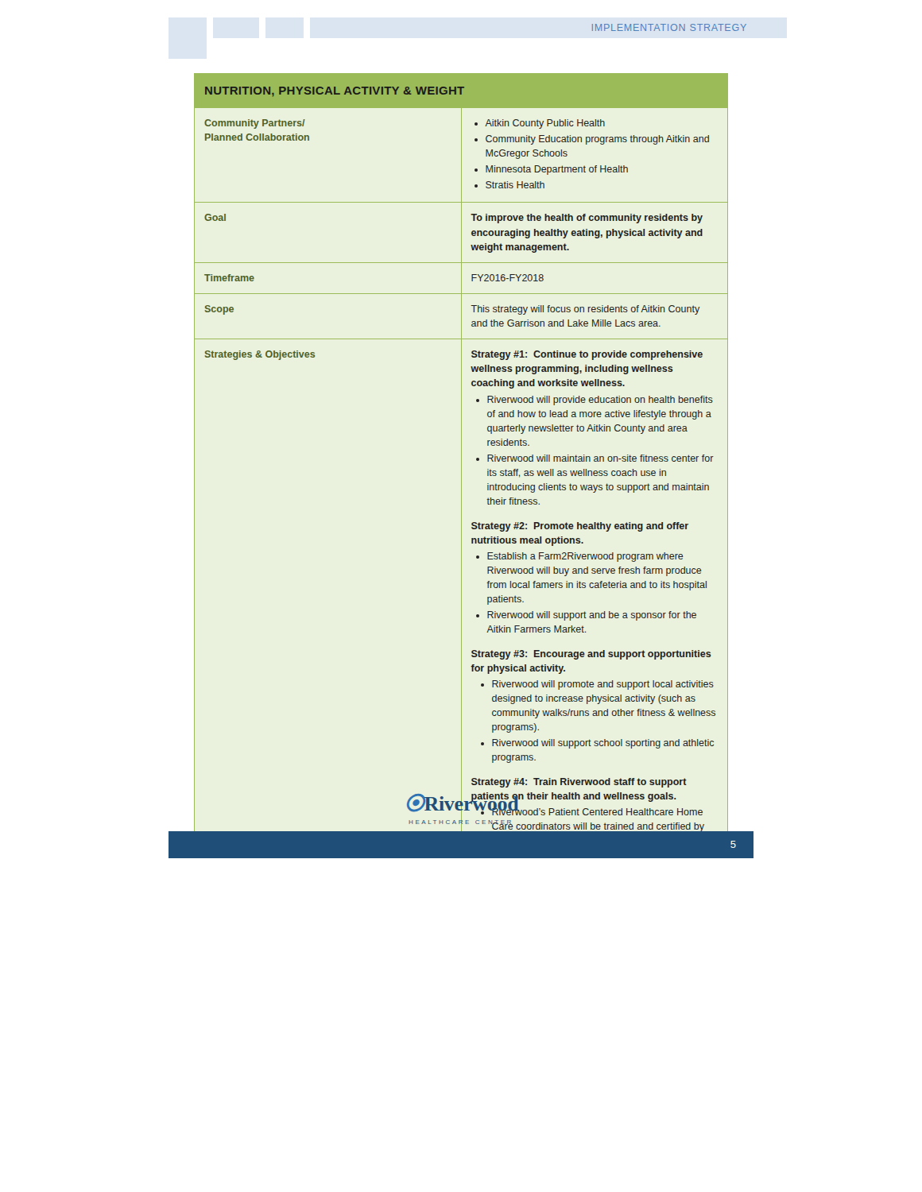Implementation Strategy
| NUTRITION, PHYSICAL ACTIVITY & WEIGHT |
| Community Partners/ Planned Collaboration | Aitkin County Public Health Community Education programs through Aitkin and McGregor Schools Minnesota Department of Health Stratis Health |
| Goal | To improve the health of community residents by encouraging healthy eating, physical activity and weight management. |
| Timeframe | FY2016-FY2018 |
| Scope | This strategy will focus on residents of Aitkin County and the Garrison and Lake Mille Lacs area. |
| Strategies & Objectives | Strategy #1: Continue to provide comprehensive wellness programming, including wellness coaching and worksite wellness. Riverwood will provide education on health benefits of and how to lead a more active lifestyle through a quarterly newsletter to Aitkin County and area residents. Riverwood will maintain an on-site fitness center for its staff, as well as wellness coach use in introducing clients to ways to support and maintain their fitness. Strategy #2: Promote healthy eating and offer nutritious meal options. Establish a Farm2Riverwood program where Riverwood will buy and serve fresh farm produce from local famers in its cafeteria and to its hospital patients. Riverwood will support and be a sponsor for the Aitkin Farmers Market. Strategy #3: Encourage and support opportunities for physical activity. Riverwood will promote and support local activities designed to increase physical activity (such as community walks/runs and other fitness & wellness programs). Riverwood will support school sporting and athletic programs. Strategy #4: Train Riverwood staff to support patients on their health and wellness goals. Riverwood’s Patient Centered Healthcare Home Care coordinators will be trained and certified by Clinical Health Coaching. |
⦿Riverwood
HEALTHCARE CENTER
5